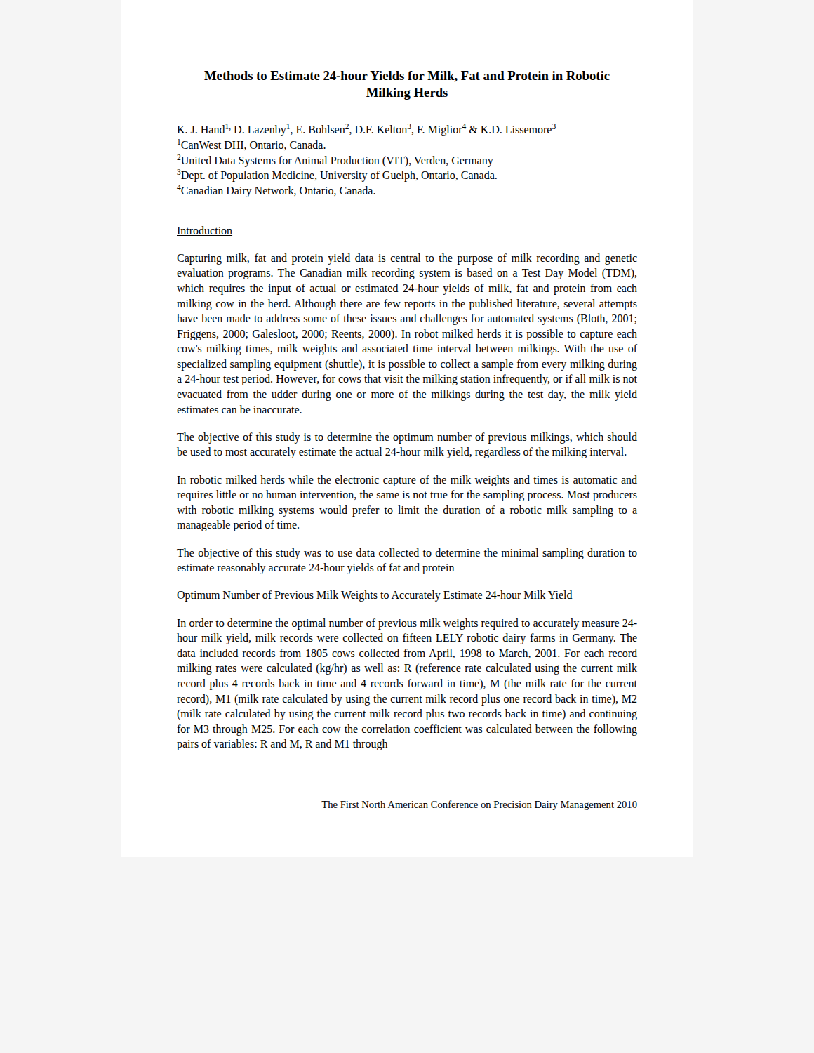Methods to Estimate 24-hour Yields for Milk, Fat and Protein in Robotic Milking Herds
K. J. Hand1, D. Lazenby1, E. Bohlsen2, D.F. Kelton3, F. Miglior4 & K.D. Lissemore3
1CanWest DHI, Ontario, Canada.
2United Data Systems for Animal Production (VIT), Verden, Germany
3Dept. of Population Medicine, University of Guelph, Ontario, Canada.
4Canadian Dairy Network, Ontario, Canada.
Introduction
Capturing milk, fat and protein yield data is central to the purpose of milk recording and genetic evaluation programs. The Canadian milk recording system is based on a Test Day Model (TDM), which requires the input of actual or estimated 24-hour yields of milk, fat and protein from each milking cow in the herd. Although there are few reports in the published literature, several attempts have been made to address some of these issues and challenges for automated systems (Bloth, 2001; Friggens, 2000; Galesloot, 2000; Reents, 2000). In robot milked herds it is possible to capture each cow's milking times, milk weights and associated time interval between milkings. With the use of specialized sampling equipment (shuttle), it is possible to collect a sample from every milking during a 24-hour test period. However, for cows that visit the milking station infrequently, or if all milk is not evacuated from the udder during one or more of the milkings during the test day, the milk yield estimates can be inaccurate.
The objective of this study is to determine the optimum number of previous milkings, which should be used to most accurately estimate the actual 24-hour milk yield, regardless of the milking interval.
In robotic milked herds while the electronic capture of the milk weights and times is automatic and requires little or no human intervention, the same is not true for the sampling process. Most producers with robotic milking systems would prefer to limit the duration of a robotic milk sampling to a manageable period of time.
The objective of this study was to use data collected to determine the minimal sampling duration to estimate reasonably accurate 24-hour yields of fat and protein
Optimum Number of Previous Milk Weights to Accurately Estimate 24-hour Milk Yield
In order to determine the optimal number of previous milk weights required to accurately measure 24-hour milk yield, milk records were collected on fifteen LELY robotic dairy farms in Germany. The data included records from 1805 cows collected from April, 1998 to March, 2001. For each record milking rates were calculated (kg/hr) as well as: R (reference rate calculated using the current milk record plus 4 records back in time and 4 records forward in time), M (the milk rate for the current record), M1 (milk rate calculated by using the current milk record plus one record back in time), M2 (milk rate calculated by using the current milk record plus two records back in time) and continuing for M3 through M25. For each cow the correlation coefficient was calculated between the following pairs of variables: R and M, R and M1 through
The First North American Conference on Precision Dairy Management 2010